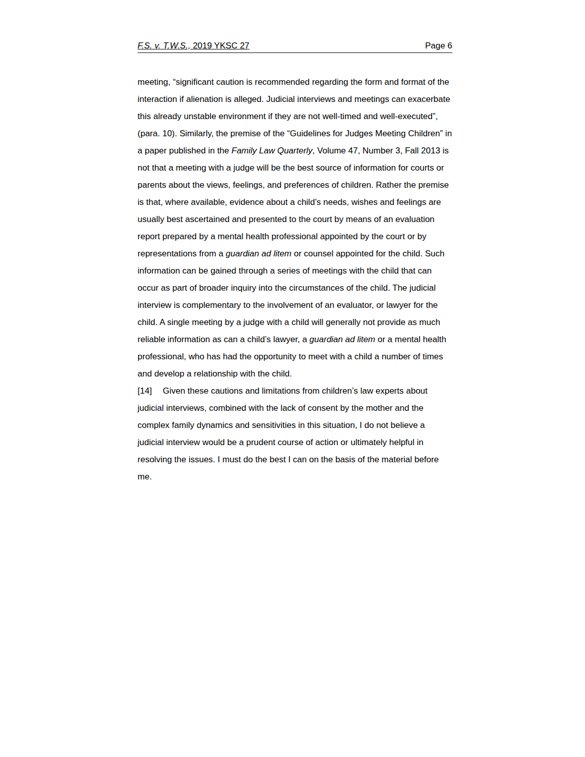F.S. v. T.W.S., 2019 YKSC 27
Page 6
meeting, “significant caution is recommended regarding the form and format of the interaction if alienation is alleged. Judicial interviews and meetings can exacerbate this already unstable environment if they are not well-timed and well-executed”, (para. 10). Similarly, the premise of the “Guidelines for Judges Meeting Children” in a paper published in the Family Law Quarterly, Volume 47, Number 3, Fall 2013 is not that a meeting with a judge will be the best source of information for courts or parents about the views, feelings, and preferences of children. Rather the premise is that, where available, evidence about a child’s needs, wishes and feelings are usually best ascertained and presented to the court by means of an evaluation report prepared by a mental health professional appointed by the court or by representations from a guardian ad litem or counsel appointed for the child. Such information can be gained through a series of meetings with the child that can occur as part of broader inquiry into the circumstances of the child. The judicial interview is complementary to the involvement of an evaluator, or lawyer for the child. A single meeting by a judge with a child will generally not provide as much reliable information as can a child’s lawyer, a guardian ad litem or a mental health professional, who has had the opportunity to meet with a child a number of times and develop a relationship with the child.
[14] Given these cautions and limitations from children’s law experts about judicial interviews, combined with the lack of consent by the mother and the complex family dynamics and sensitivities in this situation, I do not believe a judicial interview would be a prudent course of action or ultimately helpful in resolving the issues. I must do the best I can on the basis of the material before me.